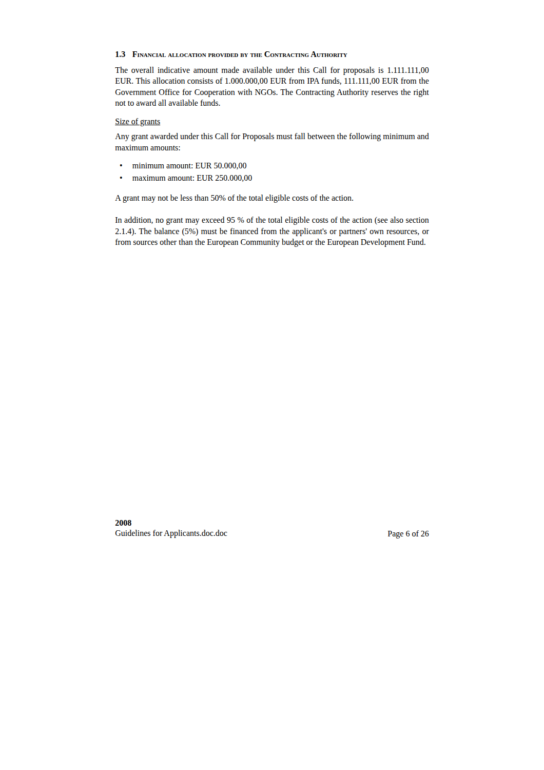1.3 Financial allocation provided by the Contracting Authority
The overall indicative amount made available under this Call for proposals is 1.111.111,00 EUR. This allocation consists of 1.000.000,00 EUR from IPA funds, 111.111,00 EUR from the Government Office for Cooperation with NGOs. The Contracting Authority reserves the right not to award all available funds.
Size of grants
Any grant awarded under this Call for Proposals must fall between the following minimum and maximum amounts:
minimum amount: EUR 50.000,00
maximum amount: EUR 250.000,00
A grant may not be less than 50% of the total eligible costs of the action.
In addition, no grant may exceed 95 % of the total eligible costs of the action (see also section 2.1.4). The balance (5%) must be financed from the applicant's or partners' own resources, or from sources other than the European Community budget or the European Development Fund.
2008
Guidelines for Applicants.doc.doc
Page 6 of 26